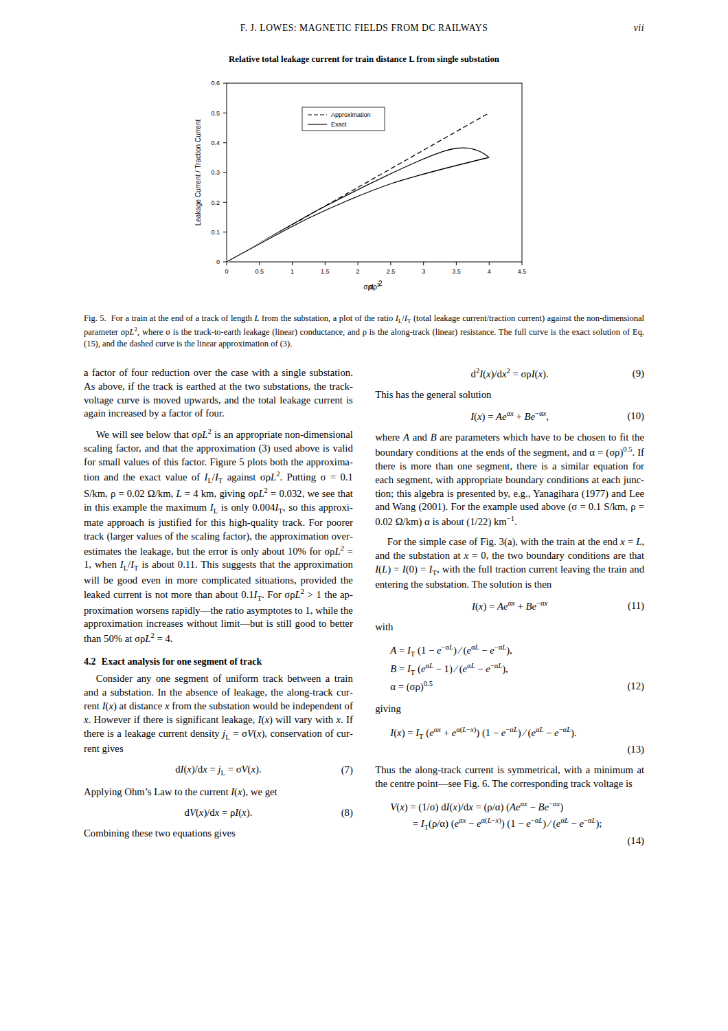F. J. LOWES: MAGNETIC FIELDS FROM DC RAILWAYS vii
Relative total leakage current for train distance L from single substation
0 0.1 0.2 0.3 0.4 0.5 0.6 0 0.5 1 1.5 2 2.5 3 3.5 4 4.5 σρ2​ placeholder σρL 2 Leakage Current / Traction Current Approximation Exact
Fig. 5. For a train at the end of a track of length L from the substation, a plot of the ratio IL/IT (total leakage current/traction current) against the non-dimensional parameter σρL2, where σ is the track-to-earth leakage (linear) conductance, and ρ is the along-track (linear) resistance. The full curve is the exact solution of Eq. (15), and the dashed curve is the linear approximation of (3).
a factor of four reduction over the case with a single substation. As above, if the track is earthed at the two substations, the track-voltage curve is moved upwards, and the total leakage current is again increased by a factor of four.
We will see below that σρL2 is an appropriate non-dimensional scaling factor, and that the approximation (3) used above is valid for small values of this factor. Figure 5 plots both the approximation and the exact value of IL/IT against σρL2. Putting σ = 0.1 S/km, ρ = 0.02 Ω/km, L = 4 km, giving σρL2 = 0.032, we see that in this example the maximum IL is only 0.004IT, so this approximate approach is justified for this high-quality track. For poorer track (larger values of the scaling factor), the approximation overestimates the leakage, but the error is only about 10% for σρL2 = 1, when IL/IT is about 0.11. This suggests that the approximation will be good even in more complicated situations, provided the leaked current is not more than about 0.1IT. For σρL2 > 1 the approximation worsens rapidly—the ratio asymptotes to 1, while the approximation increases without limit—but is still good to better than 50% at σρL2 = 4.
4.2 Exact analysis for one segment of track
Consider any one segment of uniform track between a train and a substation. In the absence of leakage, the along-track current I(x) at distance x from the substation would be independent of x. However if there is significant leakage, I(x) will vary with x. If there is a leakage current density jL = σV(x), conservation of current gives
dI(x)/dx = jL = σV(x). (7)
Applying Ohm’s Law to the current I(x), we get
dV(x)/dx = ρI(x). (8)
Combining these two equations gives
d2I(x)/dx2 = σρI(x). (9)
This has the general solution
I(x) = Aeαx + Be−αx, (10)
where A and B are parameters which have to be chosen to fit the boundary conditions at the ends of the segment, and α = (σρ)0.5. If there is more than one segment, there is a similar equation for each segment, with appropriate boundary conditions at each junction; this algebra is presented by, e.g., Yanagihara (1977) and Lee and Wang (2001). For the example used above (σ = 0.1 S/km, ρ = 0.02 Ω/km) α is about (1/22) km−1.
For the simple case of Fig. 3(a), with the train at the end x = L, and the substation at x = 0, the two boundary conditions are that I(L) = I(0) = IT, with the full traction current leaving the train and entering the substation. The solution is then
I(x) = Aeαx + Be−αx (11)
with
A = IT (1 − e−αL) ∕ (eαL − e−αL), B = IT (eαL − 1) ∕ (eαL − e−αL), α = (σρ)0.5 (12)
giving
I(x) = IT (eαx + eα(L−x)) (1 − e−αL) ∕ (eαL − e−αL). (13)
Thus the along-track current is symmetrical, with a minimum at the centre point—see Fig. 6. The corresponding track voltage is
V(x) = (1/σ) dI(x)/dx = (ρ/α) (Aeαx − Be−αx) = IT(ρ/α) (eαx − eα(L−x)) (1 − e−αL) ∕ (eαL − e−αL); (14)